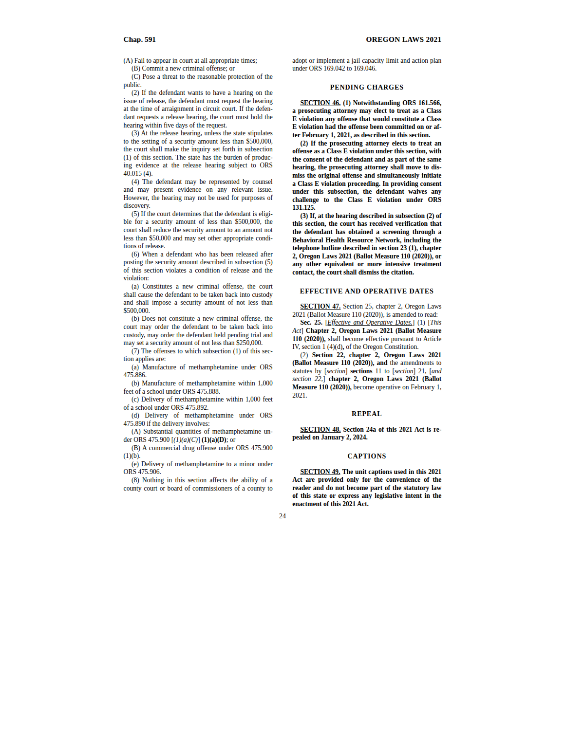Chap. 591
OREGON LAWS 2021
(A) Fail to appear in court at all appropriate times;
(B) Commit a new criminal offense; or
(C) Pose a threat to the reasonable protection of the public.
(2) If the defendant wants to have a hearing on the issue of release, the defendant must request the hearing at the time of arraignment in circuit court. If the defendant requests a release hearing, the court must hold the hearing within five days of the request.
(3) At the release hearing, unless the state stipulates to the setting of a security amount less than $500,000, the court shall make the inquiry set forth in subsection (1) of this section. The state has the burden of producing evidence at the release hearing subject to ORS 40.015 (4).
(4) The defendant may be represented by counsel and may present evidence on any relevant issue. However, the hearing may not be used for purposes of discovery.
(5) If the court determines that the defendant is eligible for a security amount of less than $500,000, the court shall reduce the security amount to an amount not less than $50,000 and may set other appropriate conditions of release.
(6) When a defendant who has been released after posting the security amount described in subsection (5) of this section violates a condition of release and the violation:
(a) Constitutes a new criminal offense, the court shall cause the defendant to be taken back into custody and shall impose a security amount of not less than $500,000.
(b) Does not constitute a new criminal offense, the court may order the defendant to be taken back into custody, may order the defendant held pending trial and may set a security amount of not less than $250,000.
(7) The offenses to which subsection (1) of this section applies are:
(a) Manufacture of methamphetamine under ORS 475.886.
(b) Manufacture of methamphetamine within 1,000 feet of a school under ORS 475.888.
(c) Delivery of methamphetamine within 1,000 feet of a school under ORS 475.892.
(d) Delivery of methamphetamine under ORS 475.890 if the delivery involves:
(A) Substantial quantities of methamphetamine under ORS 475.900 [(1)(a)(C)] (1)(a)(D); or
(B) A commercial drug offense under ORS 475.900 (1)(b).
(e) Delivery of methamphetamine to a minor under ORS 475.906.
(8) Nothing in this section affects the ability of a county court or board of commissioners of a county to adopt or implement a jail capacity limit and action plan under ORS 169.042 to 169.046.
PENDING CHARGES
SECTION 46. (1) Notwithstanding ORS 161.566, a prosecuting attorney may elect to treat as a Class E violation any offense that would constitute a Class E violation had the offense been committed on or after February 1, 2021, as described in this section.
(2) If the prosecuting attorney elects to treat an offense as a Class E violation under this section, with the consent of the defendant and as part of the same hearing, the prosecuting attorney shall move to dismiss the original offense and simultaneously initiate a Class E violation proceeding. In providing consent under this subsection, the defendant waives any challenge to the Class E violation under ORS 131.125.
(3) If, at the hearing described in subsection (2) of this section, the court has received verification that the defendant has obtained a screening through a Behavioral Health Resource Network, including the telephone hotline described in section 23 (1), chapter 2, Oregon Laws 2021 (Ballot Measure 110 (2020)), or any other equivalent or more intensive treatment contact, the court shall dismiss the citation.
EFFECTIVE AND OPERATIVE DATES
SECTION 47. Section 25, chapter 2, Oregon Laws 2021 (Ballot Measure 110 (2020)), is amended to read:
Sec. 25. [Effective and Operative Dates.] (1) [This Act] Chapter 2, Oregon Laws 2021 (Ballot Measure 110 (2020)), shall become effective pursuant to Article IV, section 1 (4)(d), of the Oregon Constitution.
(2) Section 22, chapter 2, Oregon Laws 2021 (Ballot Measure 110 (2020)), and the amendments to statutes by [section] sections 11 to [section] 21, [and section 22,] chapter 2, Oregon Laws 2021 (Ballot Measure 110 (2020)), become operative on February 1, 2021.
REPEAL
SECTION 48. Section 24a of this 2021 Act is repealed on January 2, 2024.
CAPTIONS
SECTION 49. The unit captions used in this 2021 Act are provided only for the convenience of the reader and do not become part of the statutory law of this state or express any legislative intent in the enactment of this 2021 Act.
24